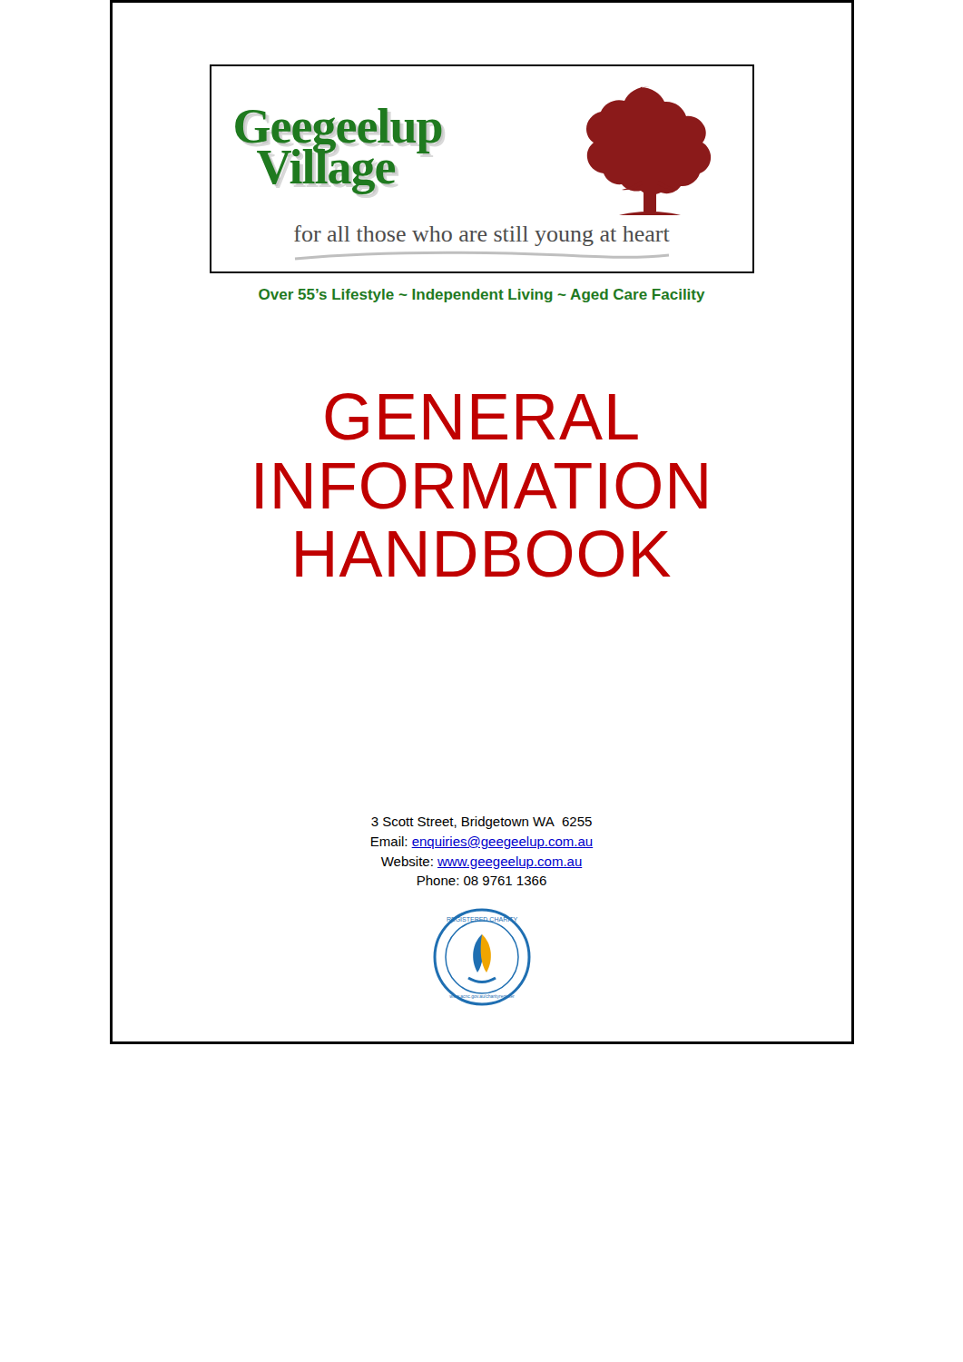GeegeelupVillage
Geegeelup Village
for all those who are still young at heart
Over 55’s Lifestyle ~ Independent Living ~ Aged Care Facility
GENERAL
INFORMATION
HANDBOOK
3 Scott Street, Bridgetown WA 6255
Email: enquiries@geegeelup.com.au
Website: www.geegeelup.com.au
Phone: 08 9761 1366
REGISTERED CHARITY www.acnc.gov.au/charityregister